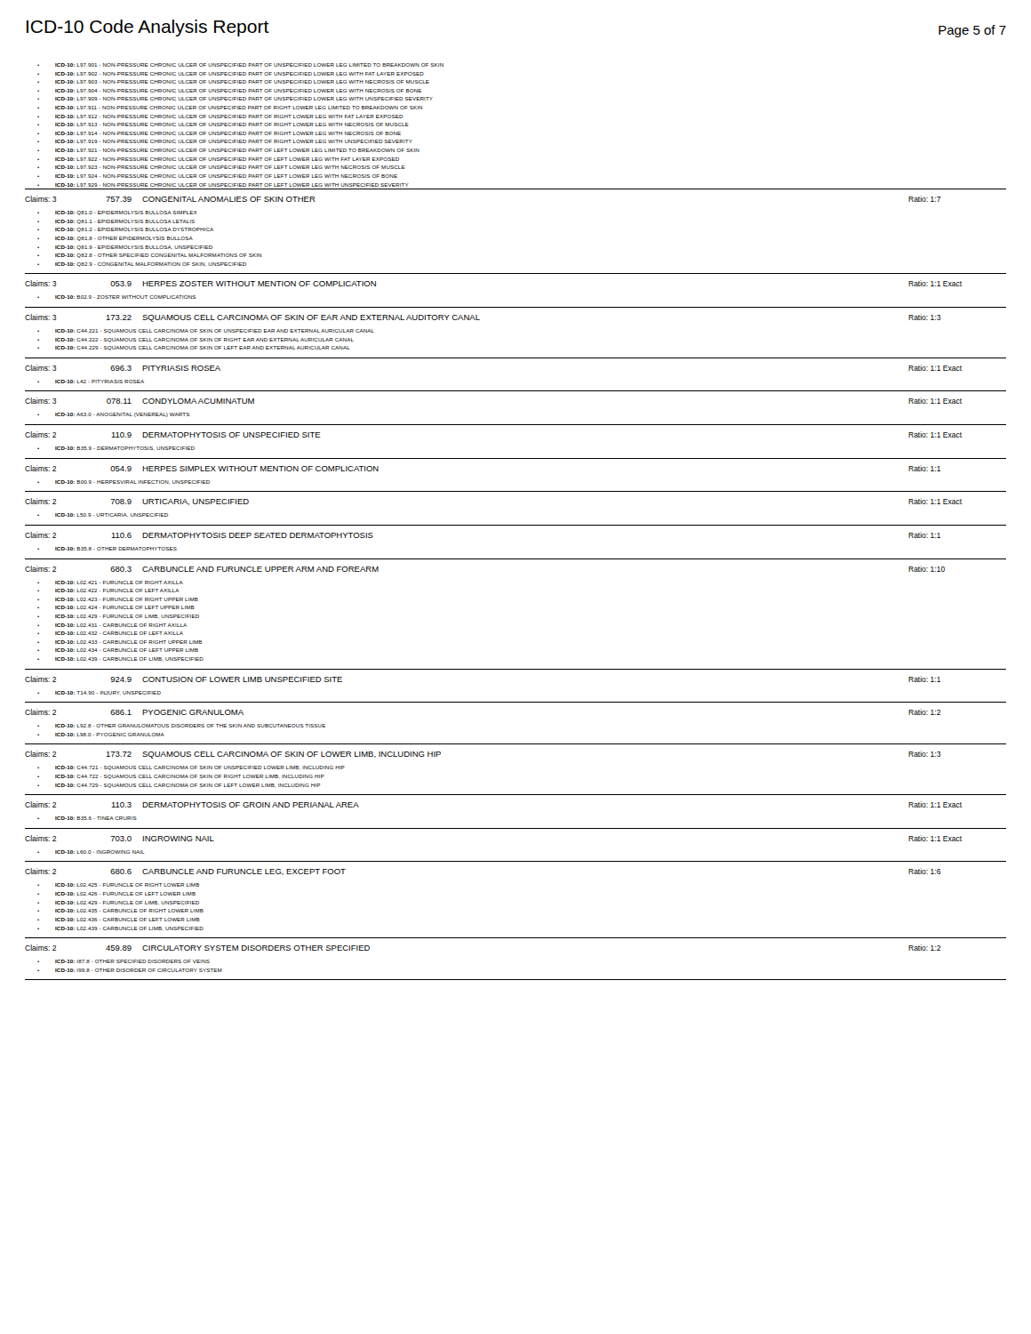ICD-10 Code Analysis Report
Page 5 of 7
ICD-10: L97.901 - NON-PRESSURE CHRONIC ULCER OF UNSPECIFIED PART OF UNSPECIFIED LOWER LEG LIMITED TO BREAKDOWN OF SKIN
ICD-10: L97.902 - NON-PRESSURE CHRONIC ULCER OF UNSPECIFIED PART OF UNSPECIFIED LOWER LEG WITH FAT LAYER EXPOSED
ICD-10: L97.903 - NON-PRESSURE CHRONIC ULCER OF UNSPECIFIED PART OF UNSPECIFIED LOWER LEG WITH NECROSIS OF MUSCLE
ICD-10: L97.904 - NON-PRESSURE CHRONIC ULCER OF UNSPECIFIED PART OF UNSPECIFIED LOWER LEG WITH NECROSIS OF BONE
ICD-10: L97.909 - NON-PRESSURE CHRONIC ULCER OF UNSPECIFIED PART OF UNSPECIFIED LOWER LEG WITH UNSPECIFIED SEVERITY
ICD-10: L97.911 - NON-PRESSURE CHRONIC ULCER OF UNSPECIFIED PART OF RIGHT LOWER LEG LIMITED TO BREAKDOWN OF SKIN
ICD-10: L97.912 - NON-PRESSURE CHRONIC ULCER OF UNSPECIFIED PART OF RIGHT LOWER LEG WITH FAT LAYER EXPOSED
ICD-10: L97.913 - NON-PRESSURE CHRONIC ULCER OF UNSPECIFIED PART OF RIGHT LOWER LEG WITH NECROSIS OF MUSCLE
ICD-10: L97.914 - NON-PRESSURE CHRONIC ULCER OF UNSPECIFIED PART OF RIGHT LOWER LEG WITH NECROSIS OF BONE
ICD-10: L97.919 - NON-PRESSURE CHRONIC ULCER OF UNSPECIFIED PART OF RIGHT LOWER LEG WITH UNSPECIFIED SEVERITY
ICD-10: L97.921 - NON-PRESSURE CHRONIC ULCER OF UNSPECIFIED PART OF LEFT LOWER LEG LIMITED TO BREAKDOWN OF SKIN
ICD-10: L97.922 - NON-PRESSURE CHRONIC ULCER OF UNSPECIFIED PART OF LEFT LOWER LEG WITH FAT LAYER EXPOSED
ICD-10: L97.923 - NON-PRESSURE CHRONIC ULCER OF UNSPECIFIED PART OF LEFT LOWER LEG WITH NECROSIS OF MUSCLE
ICD-10: L97.924 - NON-PRESSURE CHRONIC ULCER OF UNSPECIFIED PART OF LEFT LOWER LEG WITH NECROSIS OF BONE
ICD-10: L97.929 - NON-PRESSURE CHRONIC ULCER OF UNSPECIFIED PART OF LEFT LOWER LEG WITH UNSPECIFIED SEVERITY
Claims: 3
757.39
CONGENITAL ANOMALIES OF SKIN OTHER
Ratio: 1:7
ICD-10: Q81.0 - EPIDERMOLYSIS BULLOSA SIMPLEX
ICD-10: Q81.1 - EPIDERMOLYSIS BULLOSA LETALIS
ICD-10: Q81.2 - EPIDERMOLYSIS BULLOSA DYSTROPHICA
ICD-10: Q81.8 - OTHER EPIDERMOLYSIS BULLOSA
ICD-10: Q81.9 - EPIDERMOLYSIS BULLOSA, UNSPECIFIED
ICD-10: Q82.8 - OTHER SPECIFIED CONGENITAL MALFORMATIONS OF SKIN
ICD-10: Q82.9 - CONGENITAL MALFORMATION OF SKIN, UNSPECIFIED
Claims: 3
053.9
HERPES ZOSTER WITHOUT MENTION OF COMPLICATION
Ratio: 1:1 Exact
ICD-10: B02.9 - ZOSTER WITHOUT COMPLICATIONS
Claims: 3
173.22
SQUAMOUS CELL CARCINOMA OF SKIN OF EAR AND EXTERNAL AUDITORY CANAL
Ratio: 1:3
ICD-10: C44.221 - SQUAMOUS CELL CARCINOMA OF SKIN OF UNSPECIFIED EAR AND EXTERNAL AURICULAR CANAL
ICD-10: C44.222 - SQUAMOUS CELL CARCINOMA OF SKIN OF RIGHT EAR AND EXTERNAL AURICULAR CANAL
ICD-10: C44.229 - SQUAMOUS CELL CARCINOMA OF SKIN OF LEFT EAR AND EXTERNAL AURICULAR CANAL
Claims: 3
696.3
PITYRIASIS ROSEA
Ratio: 1:1 Exact
ICD-10: L42 - PITYRIASIS ROSEA
Claims: 3
078.11
CONDYLOMA ACUMINATUM
Ratio: 1:1 Exact
ICD-10: A63.0 - ANOGENITAL (VENEREAL) WARTS
Claims: 2
110.9
DERMATOPHYTOSIS OF UNSPECIFIED SITE
Ratio: 1:1 Exact
ICD-10: B35.9 - DERMATOPHYTOSIS, UNSPECIFIED
Claims: 2
054.9
HERPES SIMPLEX WITHOUT MENTION OF COMPLICATION
Ratio: 1:1
ICD-10: B00.9 - HERPESVIRAL INFECTION, UNSPECIFIED
Claims: 2
708.9
URTICARIA, UNSPECIFIED
Ratio: 1:1 Exact
ICD-10: L50.9 - URTICARIA, UNSPECIFIED
Claims: 2
110.6
DERMATOPHYTOSIS DEEP SEATED DERMATOPHYTOSIS
Ratio: 1:1
ICD-10: B35.8 - OTHER DERMATOPHYTOSES
Claims: 2
680.3
CARBUNCLE AND FURUNCLE UPPER ARM AND FOREARM
Ratio: 1:10
ICD-10: L02.421 - FURUNCLE OF RIGHT AXILLA
ICD-10: L02.422 - FURUNCLE OF LEFT AXILLA
ICD-10: L02.423 - FURUNCLE OF RIGHT UPPER LIMB
ICD-10: L02.424 - FURUNCLE OF LEFT UPPER LIMB
ICD-10: L02.429 - FURUNCLE OF LIMB, UNSPECIFIED
ICD-10: L02.431 - CARBUNCLE OF RIGHT AXILLA
ICD-10: L02.432 - CARBUNCLE OF LEFT AXILLA
ICD-10: L02.433 - CARBUNCLE OF RIGHT UPPER LIMB
ICD-10: L02.434 - CARBUNCLE OF LEFT UPPER LIMB
ICD-10: L02.439 - CARBUNCLE OF LIMB, UNSPECIFIED
Claims: 2
924.9
CONTUSION OF LOWER LIMB UNSPECIFIED SITE
Ratio: 1:1
ICD-10: T14.90 - INJURY, UNSPECIFIED
Claims: 2
686.1
PYOGENIC GRANULOMA
Ratio: 1:2
ICD-10: L92.8 - OTHER GRANULOMATOUS DISORDERS OF THE SKIN AND SUBCUTANEOUS TISSUE
ICD-10: L98.0 - PYOGENIC GRANULOMA
Claims: 2
173.72
SQUAMOUS CELL CARCINOMA OF SKIN OF LOWER LIMB, INCLUDING HIP
Ratio: 1:3
ICD-10: C44.721 - SQUAMOUS CELL CARCINOMA OF SKIN OF UNSPECIFIED LOWER LIMB, INCLUDING HIP
ICD-10: C44.722 - SQUAMOUS CELL CARCINOMA OF SKIN OF RIGHT LOWER LIMB, INCLUDING HIP
ICD-10: C44.729 - SQUAMOUS CELL CARCINOMA OF SKIN OF LEFT LOWER LIMB, INCLUDING HIP
Claims: 2
110.3
DERMATOPHYTOSIS OF GROIN AND PERIANAL AREA
Ratio: 1:1 Exact
ICD-10: B35.6 - TINEA CRURIS
Claims: 2
703.0
INGROWING NAIL
Ratio: 1:1 Exact
ICD-10: L60.0 - INGROWING NAIL
Claims: 2
680.6
CARBUNCLE AND FURUNCLE LEG, EXCEPT FOOT
Ratio: 1:6
ICD-10: L02.425 - FURUNCLE OF RIGHT LOWER LIMB
ICD-10: L02.426 - FURUNCLE OF LEFT LOWER LIMB
ICD-10: L02.429 - FURUNCLE OF LIMB, UNSPECIFIED
ICD-10: L02.435 - CARBUNCLE OF RIGHT LOWER LIMB
ICD-10: L02.436 - CARBUNCLE OF LEFT LOWER LIMB
ICD-10: L02.439 - CARBUNCLE OF LIMB, UNSPECIFIED
Claims: 2
459.89
CIRCULATORY SYSTEM DISORDERS OTHER SPECIFIED
Ratio: 1:2
ICD-10: I87.8 - OTHER SPECIFIED DISORDERS OF VEINS
ICD-10: I99.8 - OTHER DISORDER OF CIRCULATORY SYSTEM